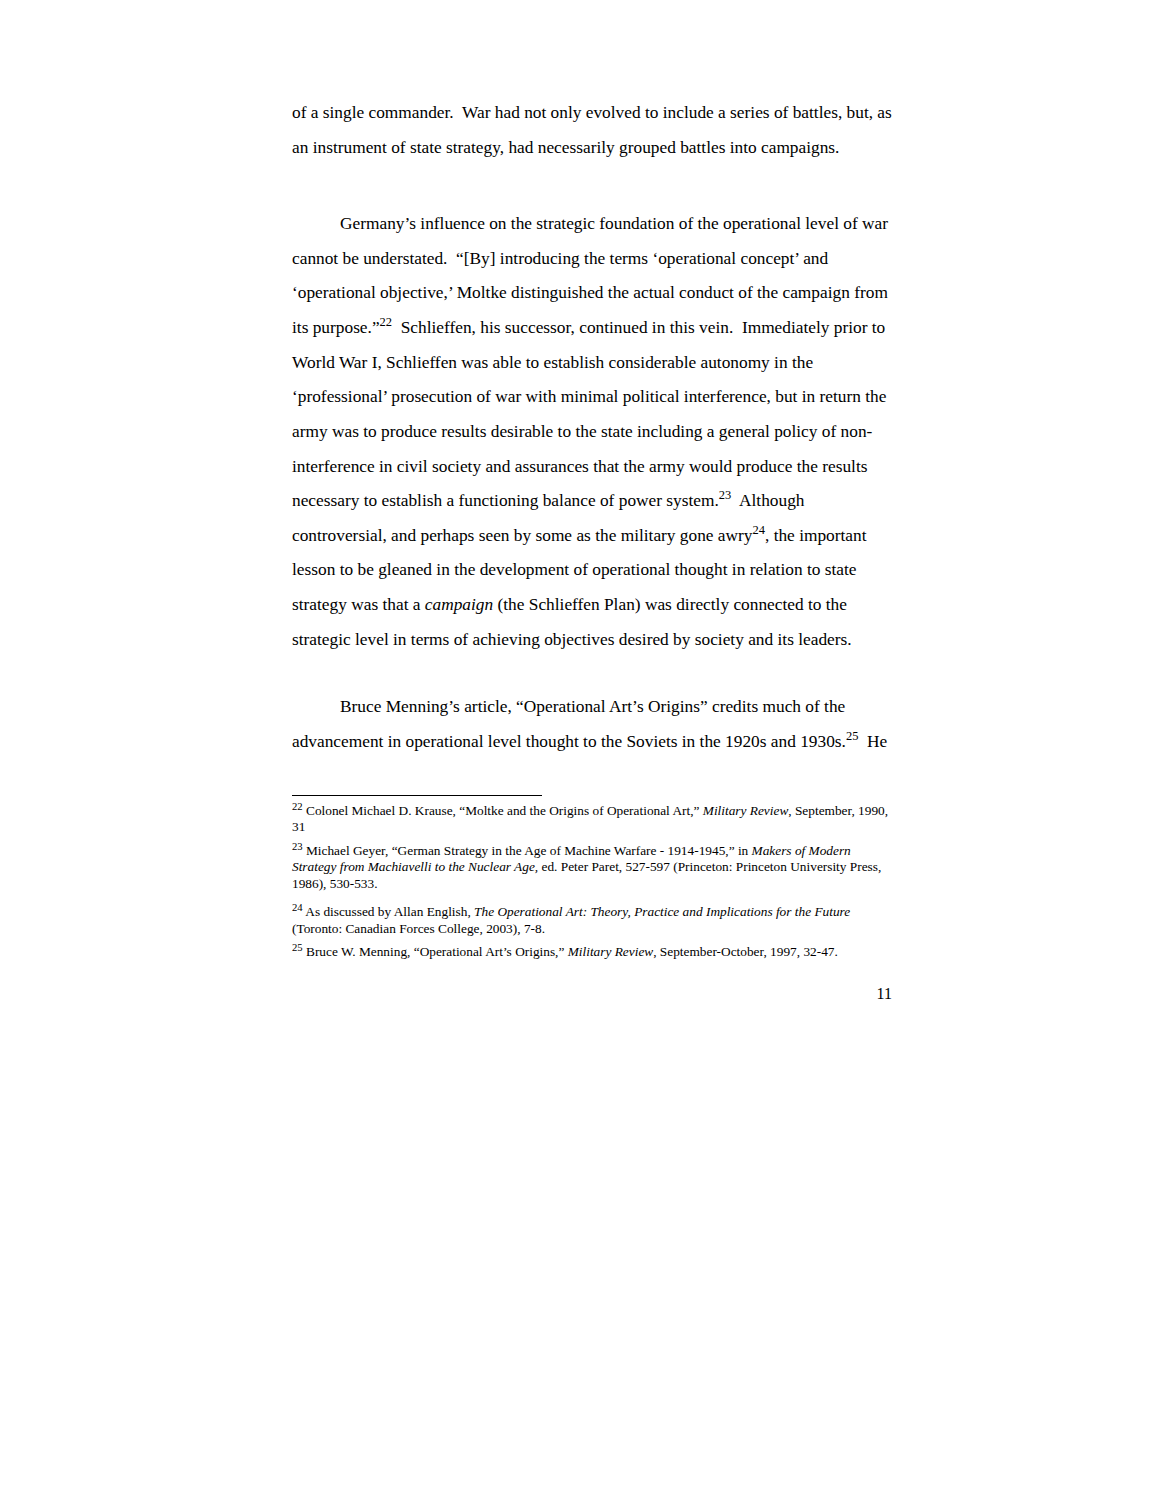of a single commander. War had not only evolved to include a series of battles, but, as an instrument of state strategy, had necessarily grouped battles into campaigns.
Germany’s influence on the strategic foundation of the operational level of war cannot be understated. “[By] introducing the terms ‘operational concept’ and ‘operational objective,’ Moltke distinguished the actual conduct of the campaign from its purpose.”22 Schlieffen, his successor, continued in this vein. Immediately prior to World War I, Schlieffen was able to establish considerable autonomy in the ‘professional’ prosecution of war with minimal political interference, but in return the army was to produce results desirable to the state including a general policy of non-interference in civil society and assurances that the army would produce the results necessary to establish a functioning balance of power system.23 Although controversial, and perhaps seen by some as the military gone awry24, the important lesson to be gleaned in the development of operational thought in relation to state strategy was that a campaign (the Schlieffen Plan) was directly connected to the strategic level in terms of achieving objectives desired by society and its leaders.
Bruce Menning’s article, “Operational Art’s Origins” credits much of the advancement in operational level thought to the Soviets in the 1920s and 1930s.25 He
22 Colonel Michael D. Krause, “Moltke and the Origins of Operational Art,” Military Review, September, 1990, 31
23 Michael Geyer, “German Strategy in the Age of Machine Warfare - 1914-1945,” in Makers of Modern Strategy from Machiavelli to the Nuclear Age, ed. Peter Paret, 527-597 (Princeton: Princeton University Press, 1986), 530-533.
24 As discussed by Allan English, The Operational Art: Theory, Practice and Implications for the Future (Toronto: Canadian Forces College, 2003), 7-8.
25 Bruce W. Menning, “Operational Art’s Origins,” Military Review, September-October, 1997, 32-47.
11